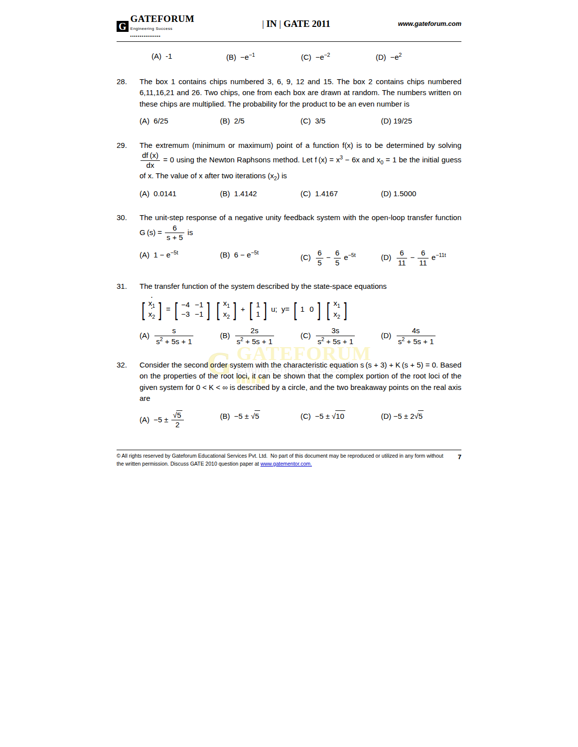G GATEFORUM
Engineering Success
▪▪▪▪▪▪▪▪▪▪▪▪▪▪▪▪
| IN | GATE 2011
www.gateforum.com
G GATEFORUM
Engineering Success
(A) -1
(B) −e−1
(C) −e−2
(D) −e2
28.
The box 1 contains chips numbered 3, 6, 9, 12 and 15. The box 2 contains chips numbered 6,11,16,21 and 26. Two chips, one from each box are drawn at random. The numbers written on these chips are multiplied. The probability for the product to be an even number is
(A) 6/25
(B) 2/5
(C) 3/5
(D) 19/25
29.
The extremum (minimum or maximum) point of a function f(x) is to be determined by solving df (x) dx = 0 using the Newton Raphsons method. Let f (x) = x3 − 6x and x0 = 1 be the initial guess of x. The value of x after two iterations (x2) is
(A) 0.0141
(B) 1.4142
(C) 1.4167
(D) 1.5000
30.
The unit-step response of a negative unity feedback system with the open-loop transfer function G (s) = 6 s + 5 is
(A) 1 − e−5t
(B) 6 − e−5t
(C) 65 − 65 e−5t
(D) 611 − 611 e−11t
31.
The transfer function of the system described by the state-space equations
[
| x 1 |
| x 2 |
] = [
| −4 | −1 |
| −3 | −1 |
] [
| x 1 |
| x 2 |
] + [
| 1 |
| 1 |
] u; y= [
| 1 | 0 |
] [
| x 1 |
| x 2 |
]
(A) ss2 + 5s + 1
(B) 2s s2 + 5s + 1
(C) 3s s2 + 5s + 1
(D) 4s s2 + 5s + 1
32.
Consider the second order system with the characteristic equation s (s + 3) + K (s + 5) = 0. Based on the properties of the root loci, it can be shown that the complex portion of the root loci of the given system for 0 < K < ∞ is described by a circle, and the two breakaway points on the real axis are
(A) −5 ± √52
(B) −5 ± √5
(C) −5 ± √10
(D) −5 ± 2√5
© All rights reserved by Gateforum Educational Services Pvt. Ltd. No part of this document may be reproduced or utilized in any form without the written permission. Discuss GATE 2010 question paper at www.gatementor.com.
7